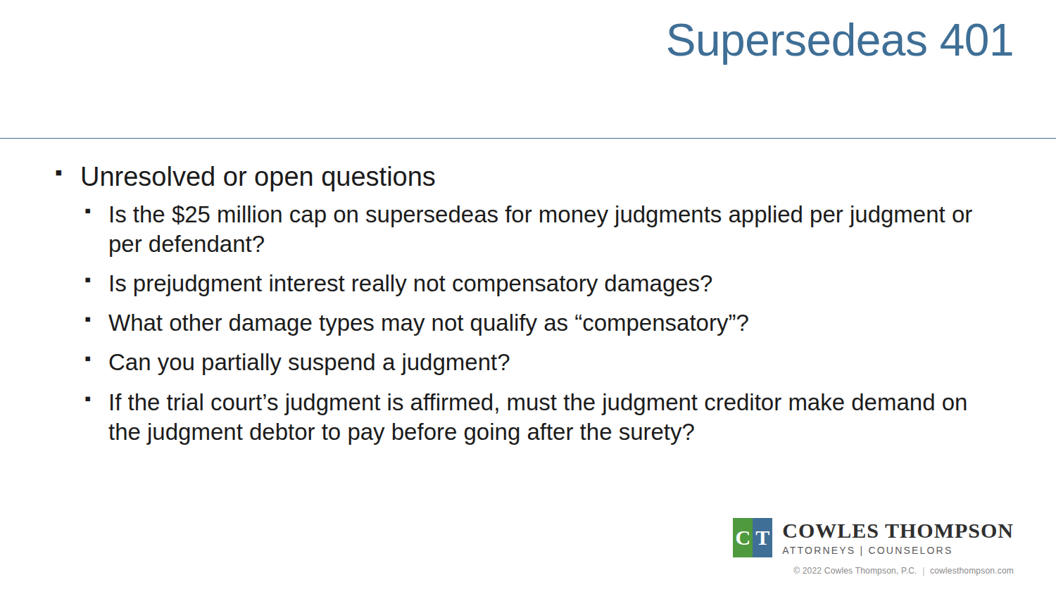Supersedeas 401
Unresolved or open questions
Is the $25 million cap on supersedeas for money judgments applied per judgment or per defendant?
Is prejudgment interest really not compensatory damages?
What other damage types may not qualify as “compensatory”?
Can you partially suspend a judgment?
If the trial court’s judgment is affirmed, must the judgment creditor make demand on the judgment debtor to pay before going after the surety?
C
T
COWLES THOMPSON
ATTORNEYS | COUNSELORS
© 2022 Cowles Thompson, P.C. | cowlesthompson.com